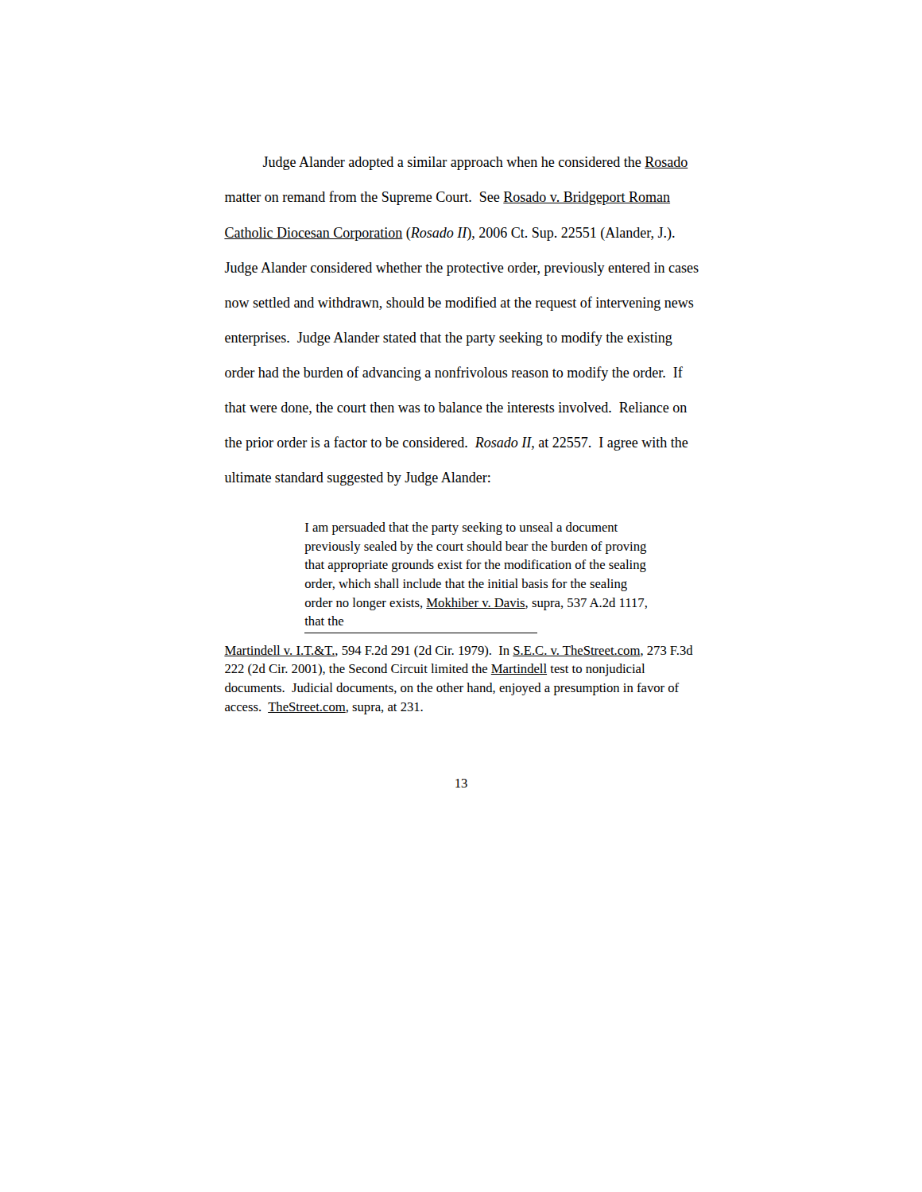Judge Alander adopted a similar approach when he considered the Rosado matter on remand from the Supreme Court. See Rosado v. Bridgeport Roman Catholic Diocesan Corporation (Rosado II), 2006 Ct. Sup. 22551 (Alander, J.). Judge Alander considered whether the protective order, previously entered in cases now settled and withdrawn, should be modified at the request of intervening news enterprises. Judge Alander stated that the party seeking to modify the existing order had the burden of advancing a nonfrivolous reason to modify the order. If that were done, the court then was to balance the interests involved. Reliance on the prior order is a factor to be considered. Rosado II, at 22557. I agree with the ultimate standard suggested by Judge Alander:
I am persuaded that the party seeking to unseal a document previously sealed by the court should bear the burden of proving that appropriate grounds exist for the modification of the sealing order, which shall include that the initial basis for the sealing order no longer exists, Mokhiber v. Davis, supra, 537 A.2d 1117, that the
Martindell v. I.T.&T., 594 F.2d 291 (2d Cir. 1979). In S.E.C. v. TheStreet.com, 273 F.3d 222 (2d Cir. 2001), the Second Circuit limited the Martindell test to nonjudicial documents. Judicial documents, on the other hand, enjoyed a presumption in favor of access. TheStreet.com, supra, at 231.
13